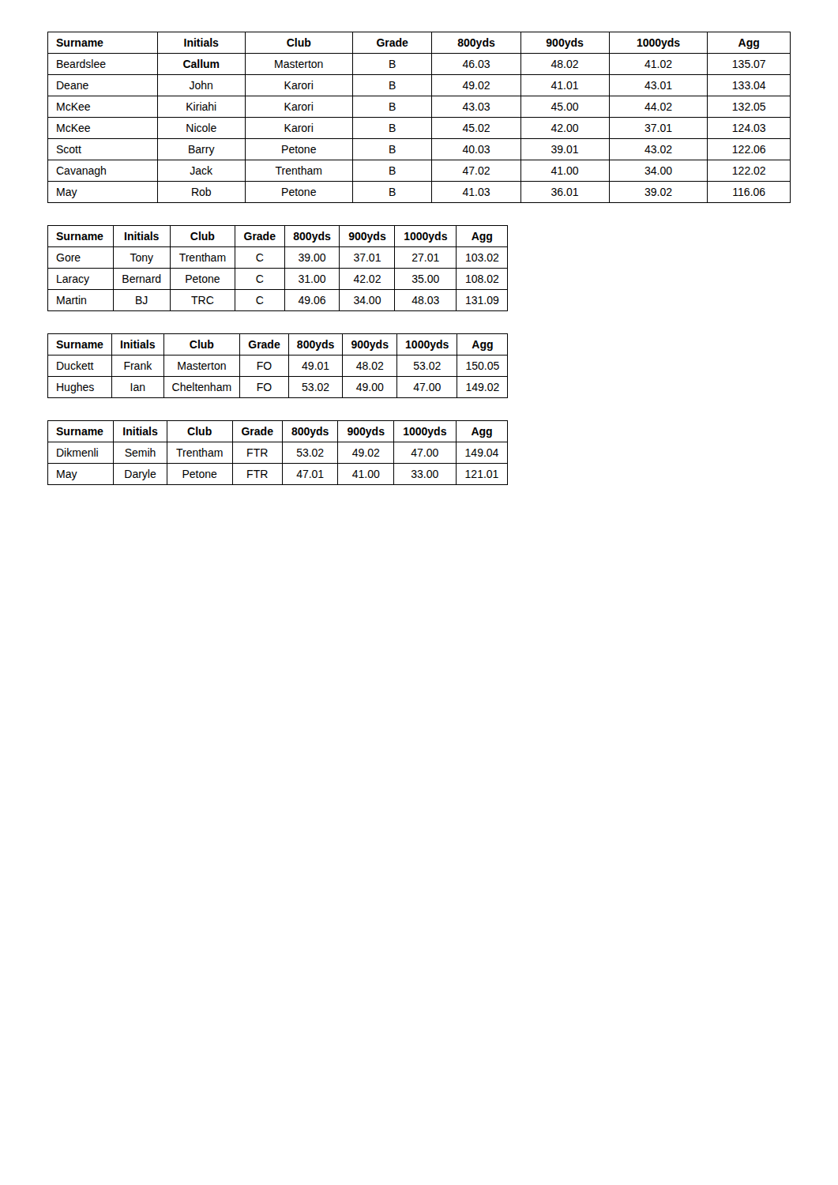| Surname | Initials | Club | Grade | 800yds | 900yds | 1000yds | Agg |
| --- | --- | --- | --- | --- | --- | --- | --- |
| Beardslee | Callum | Masterton | B | 46.03 | 48.02 | 41.02 | 135.07 |
| Deane | John | Karori | B | 49.02 | 41.01 | 43.01 | 133.04 |
| McKee | Kiriahi | Karori | B | 43.03 | 45.00 | 44.02 | 132.05 |
| McKee | Nicole | Karori | B | 45.02 | 42.00 | 37.01 | 124.03 |
| Scott | Barry | Petone | B | 40.03 | 39.01 | 43.02 | 122.06 |
| Cavanagh | Jack | Trentham | B | 47.02 | 41.00 | 34.00 | 122.02 |
| May | Rob | Petone | B | 41.03 | 36.01 | 39.02 | 116.06 |
| Surname | Initials | Club | Grade | 800yds | 900yds | 1000yds | Agg |
| --- | --- | --- | --- | --- | --- | --- | --- |
| Gore | Tony | Trentham | C | 39.00 | 37.01 | 27.01 | 103.02 |
| Laracy | Bernard | Petone | C | 31.00 | 42.02 | 35.00 | 108.02 |
| Martin | BJ | TRC | C | 49.06 | 34.00 | 48.03 | 131.09 |
| Surname | Initials | Club | Grade | 800yds | 900yds | 1000yds | Agg |
| --- | --- | --- | --- | --- | --- | --- | --- |
| Duckett | Frank | Masterton | FO | 49.01 | 48.02 | 53.02 | 150.05 |
| Hughes | Ian | Cheltenham | FO | 53.02 | 49.00 | 47.00 | 149.02 |
| Surname | Initials | Club | Grade | 800yds | 900yds | 1000yds | Agg |
| --- | --- | --- | --- | --- | --- | --- | --- |
| Dikmenli | Semih | Trentham | FTR | 53.02 | 49.02 | 47.00 | 149.04 |
| May | Daryle | Petone | FTR | 47.01 | 41.00 | 33.00 | 121.01 |